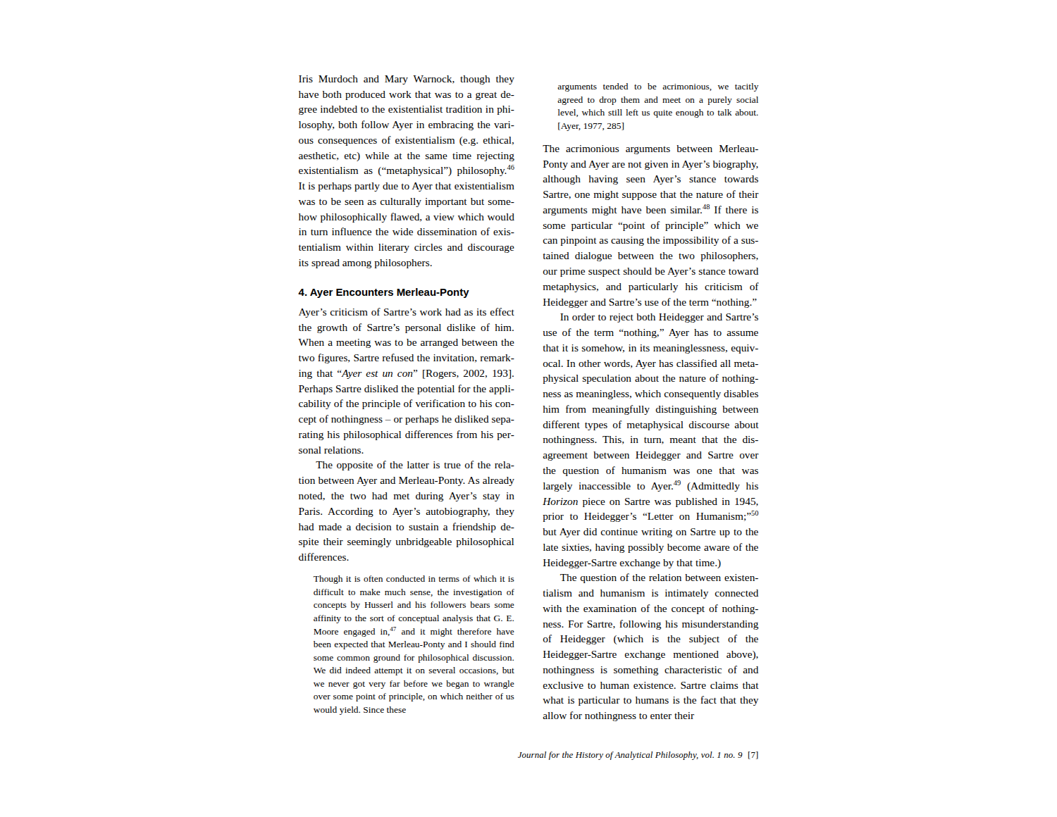Iris Murdoch and Mary Warnock, though they have both produced work that was to a great degree indebted to the existentialist tradition in philosophy, both follow Ayer in embracing the various consequences of existentialism (e.g. ethical, aesthetic, etc) while at the same time rejecting existentialism as (“metaphysical”) philosophy.46 It is perhaps partly due to Ayer that existentialism was to be seen as culturally important but somehow philosophically flawed, a view which would in turn influence the wide dissemination of existentialism within literary circles and discourage its spread among philosophers.
4. Ayer Encounters Merleau-Ponty
Ayer’s criticism of Sartre’s work had as its effect the growth of Sartre’s personal dislike of him. When a meeting was to be arranged between the two figures, Sartre refused the invitation, remarking that “Ayer est un con” [Rogers, 2002, 193]. Perhaps Sartre disliked the potential for the applicability of the principle of verification to his concept of nothingness – or perhaps he disliked separating his philosophical differences from his personal relations.
The opposite of the latter is true of the relation between Ayer and Merleau-Ponty. As already noted, the two had met during Ayer’s stay in Paris. According to Ayer’s autobiography, they had made a decision to sustain a friendship despite their seemingly unbridgeable philosophical differences.
Though it is often conducted in terms of which it is difficult to make much sense, the investigation of concepts by Husserl and his followers bears some affinity to the sort of conceptual analysis that G. E. Moore engaged in,47 and it might therefore have been expected that Merleau-Ponty and I should find some common ground for philosophical discussion. We did indeed attempt it on several occasions, but we never got very far before we began to wrangle over some point of principle, on which neither of us would yield. Since these
arguments tended to be acrimonious, we tacitly agreed to drop them and meet on a purely social level, which still left us quite enough to talk about. [Ayer, 1977, 285]
The acrimonious arguments between Merleau-Ponty and Ayer are not given in Ayer’s biography, although having seen Ayer’s stance towards Sartre, one might suppose that the nature of their arguments might have been similar.48 If there is some particular “point of principle” which we can pinpoint as causing the impossibility of a sustained dialogue between the two philosophers, our prime suspect should be Ayer’s stance toward metaphysics, and particularly his criticism of Heidegger and Sartre’s use of the term “nothing.”
In order to reject both Heidegger and Sartre’s use of the term “nothing,” Ayer has to assume that it is somehow, in its meaninglessness, equivocal. In other words, Ayer has classified all metaphysical speculation about the nature of nothingness as meaningless, which consequently disables him from meaningfully distinguishing between different types of metaphysical discourse about nothingness. This, in turn, meant that the disagreement between Heidegger and Sartre over the question of humanism was one that was largely inaccessible to Ayer.49 (Admittedly his Horizon piece on Sartre was published in 1945, prior to Heidegger’s “Letter on Humanism;”50 but Ayer did continue writing on Sartre up to the late sixties, having possibly become aware of the Heidegger-Sartre exchange by that time.)
The question of the relation between existentialism and humanism is intimately connected with the examination of the concept of nothingness. For Sartre, following his misunderstanding of Heidegger (which is the subject of the Heidegger-Sartre exchange mentioned above), nothingness is something characteristic of and exclusive to human existence. Sartre claims that what is particular to humans is the fact that they allow for nothingness to enter their
Journal for the History of Analytical Philosophy, vol. 1 no. 9[7]